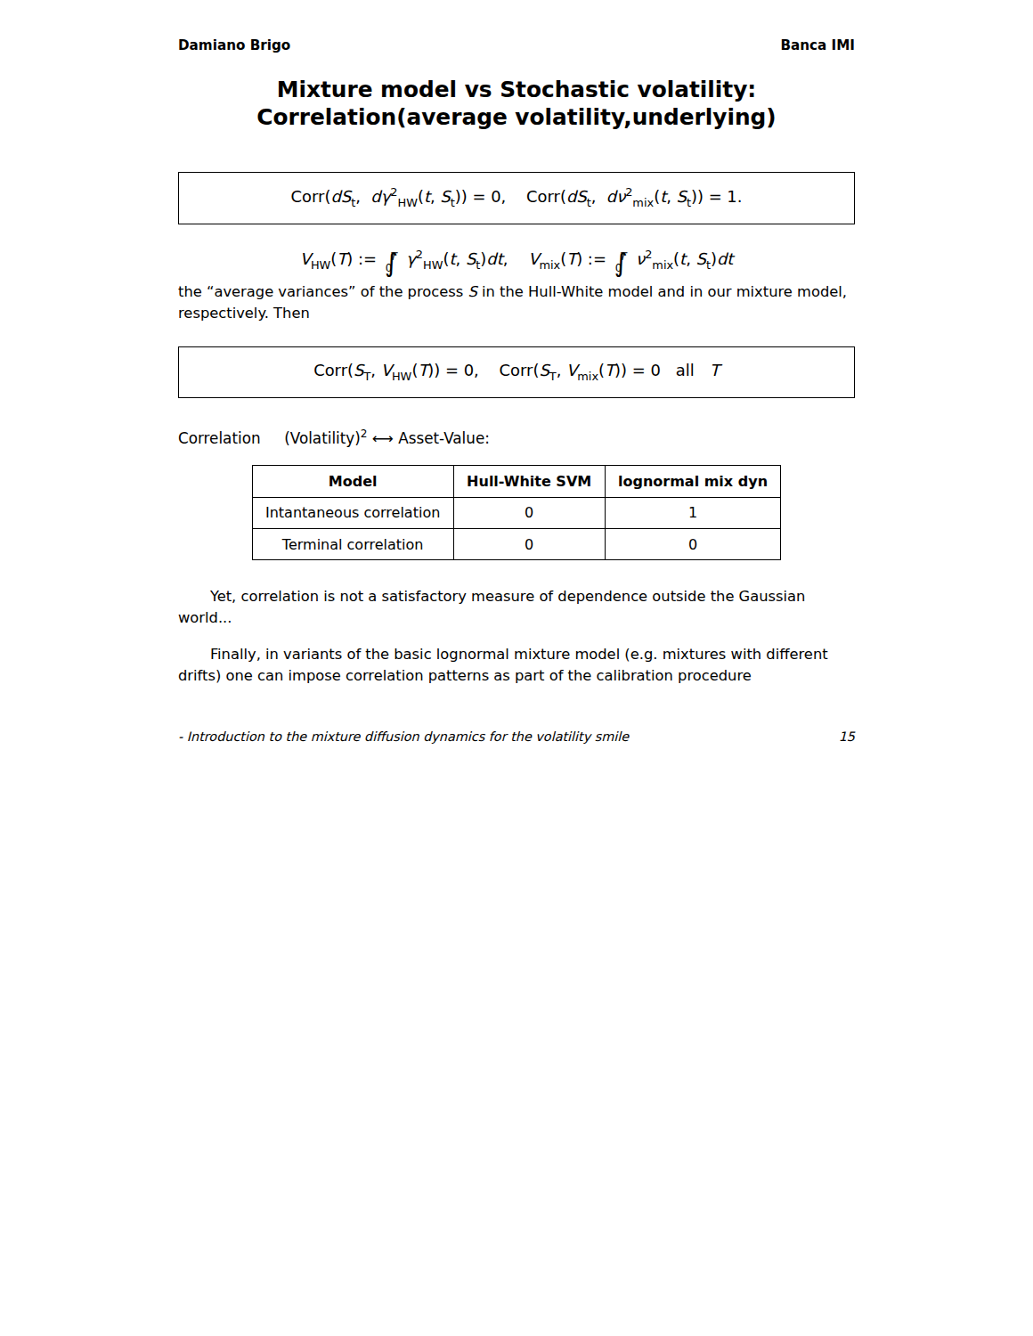Damiano Brigo Banca IMI
Mixture model vs Stochastic volatility:
Correlation(average volatility,underlying)
Corr(dSt, dγ2HW(t, St)) = 0, Corr(dSt, dν2mix(t, St)) = 1.
VHW(T) := ∫T 0 γ2HW(t, St)dt, Vmix(T) := ∫T 0 ν2mix(t, St)dt
the “average variances” of the process S in the Hull-White model and in our mixture model, respectively. Then
Corr(ST, VHW(T)) = 0, Corr(ST, Vmix(T)) = 0 all T
Correlation (Volatility)2 ⟷ Asset-Value:
| Model | Hull-White SVM | lognormal mix dyn |
| --- | --- | --- |
| Intantaneous correlation | 0 | 1 |
| Terminal correlation | 0 | 0 |
Yet, correlation is not a satisfactory measure of dependence outside the Gaussian world...
Finally, in variants of the basic lognormal mixture model (e.g. mixtures with different drifts) one can impose correlation patterns as part of the calibration procedure
- Introduction to the mixture diffusion dynamics for the volatility smile 15